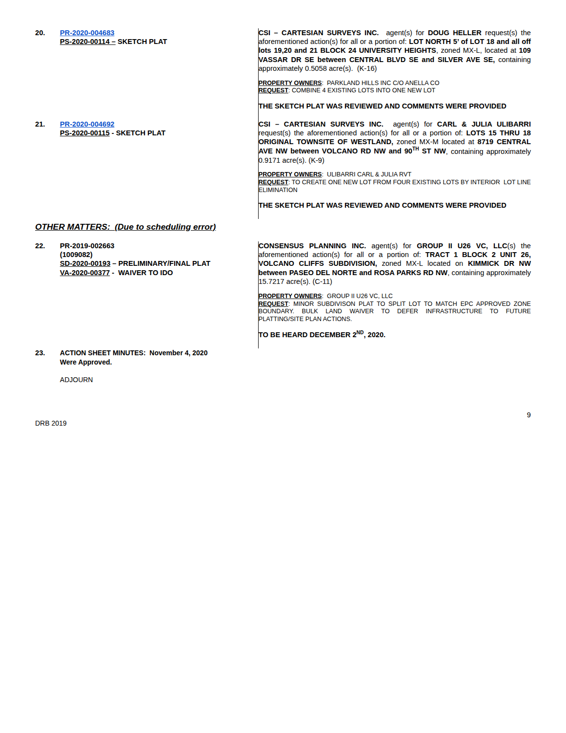| 20. | PR-2020-004683 PS-2020-00114 – SKETCH PLAT | CSI – CARTESIAN SURVEYS INC. agent(s) for DOUG HELLER request(s) the aforementioned action(s) for all or a portion of: LOT NORTH 5’ of LOT 18 and all off lots 19,20 and 21 BLOCK 24 UNIVERSITY HEIGHTS , zoned MX-L, located at 109 VASSAR DR SE between CENTRAL BLVD SE and SILVER AVE SE, containing approximately 0.5058 acre(s). (K-16) PROPERTY OWNERS : PARKLAND HILLS INC C/O ANELLA CO REQUEST : COMBINE 4 EXISTING LOTS INTO ONE NEW LOT THE SKETCH PLAT WAS REVIEWED AND COMMENTS WERE PROVIDED |
| 21. | PR-2020-004692 PS-2020-00115 - SKETCH PLAT | CSI – CARTESIAN SURVEYS INC. agent(s) for CARL & JULIA ULIBARRI request(s) the aforementioned action(s) for all or a portion of: LOTS 15 THRU 18 ORIGINAL TOWNSITE OF WESTLAND, zoned MX-M located at 8719 CENTRAL AVE NW between VOLCANO RD NW and 90 TH ST NW , containing approximately 0.9171 acre(s). (K-9) PROPERTY OWNERS : ULIBARRI CARL & JULIA RVT REQUEST : TO CREATE ONE NEW LOT FROM FOUR EXISTING LOTS BY INTERIOR LOT LINE ELIMINATION THE SKETCH PLAT WAS REVIEWED AND COMMENTS WERE PROVIDED |
OTHER MATTERS: (Due to scheduling error)
| 22. | PR-2019-002663 (1009082) SD-2020-00193 – PRELIMINARY/FINAL PLAT VA-2020-00377 - WAIVER TO IDO | CONSENSUS PLANNING INC. agent(s) for GROUP II U26 VC, LLC (s) the aforementioned action(s) for all or a portion of: TRACT 1 BLOCK 2 UNIT 26, VOLCANO CLIFFS SUBDIVISION, zoned MX-L located on KIMMICK DR NW between PASEO DEL NORTE and ROSA PARKS RD NW , containing approximately 15.7217 acre(s). (C-11) PROPERTY OWNERS : GROUP II U26 VC, LLC REQUEST : MINOR SUBDIVISON PLAT TO SPLIT LOT TO MATCH EPC APPROVED ZONE BOUNDARY. BULK LAND WAIVER TO DEFER INFRASTRUCTURE TO FUTURE PLATTING/SITE PLAN ACTIONS. TO BE HEARD DECEMBER 2 ND , 2020. |
| 23. | ACTION SHEET MINUTES: November 4, 2020 Were Approved. ADJOURN |
9 DRB 2019